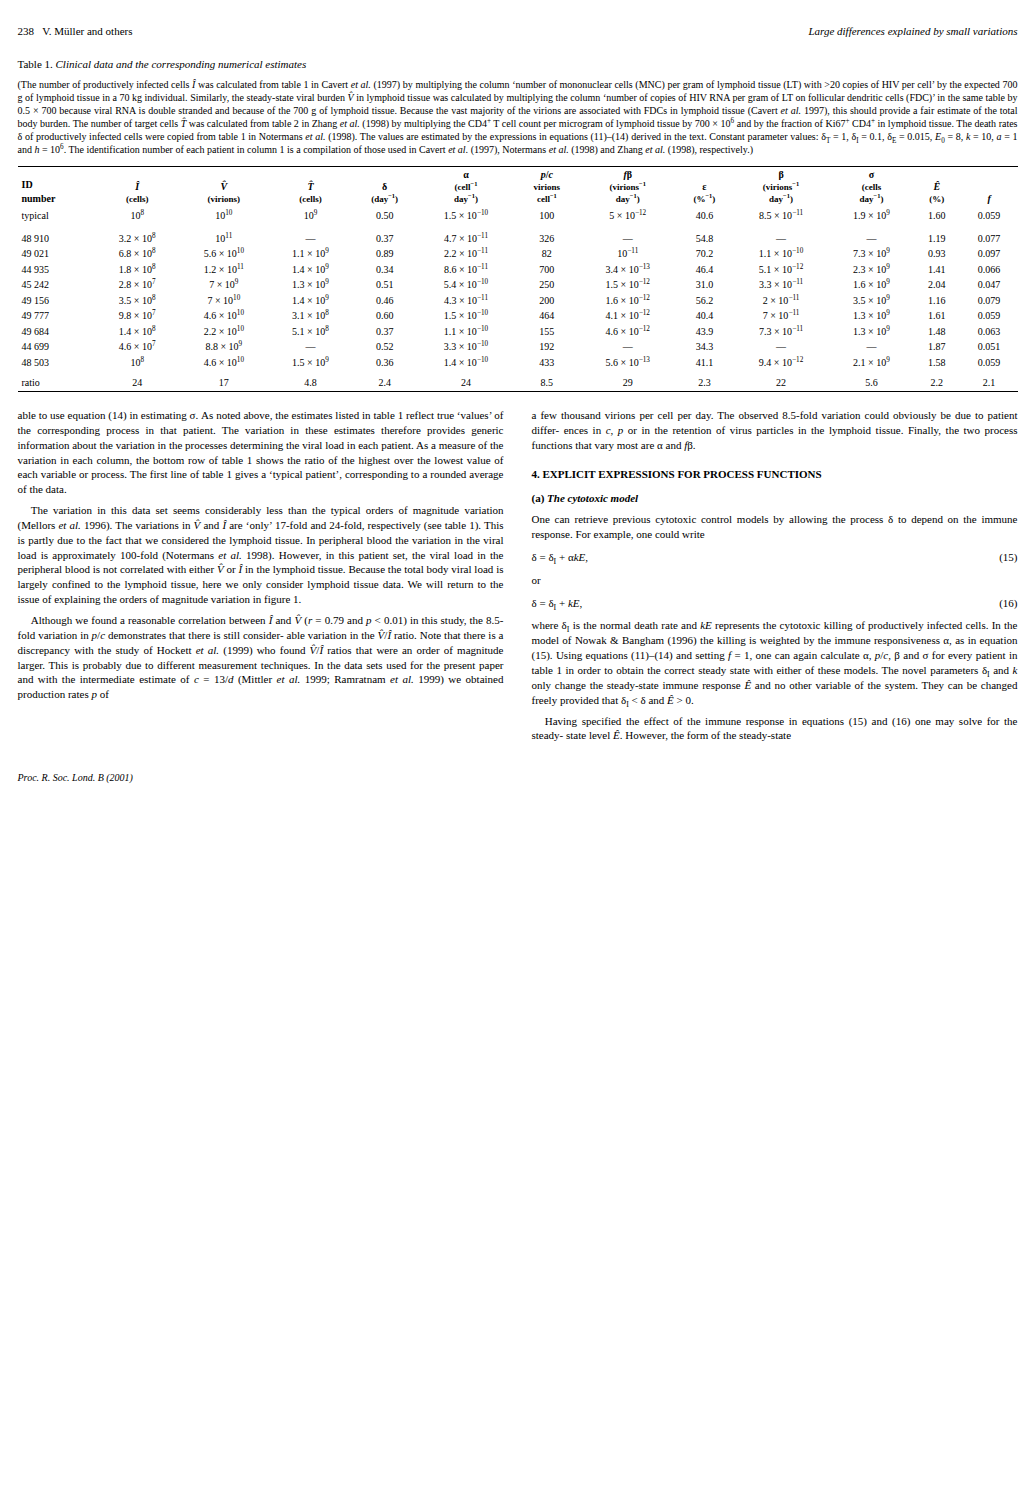238 V. Müller and others
Large differences explained by small variations
Table 1. Clinical data and the corresponding numerical estimates
(The number of productively infected cells Î was calculated from table 1 in Cavert et al. (1997) by multiplying the column ‘number of mononuclear cells (MNC) per gram of lymphoid tissue (LT) with >20 copies of HIV per cell’ by the expected 700 g of lymphoid tissue in a 70 kg individual. Similarly, the steady-state viral burden V̂ in lymphoid tissue was calculated by multiplying the column ‘number of copies of HIV RNA per gram of LT on follicular dendritic cells (FDC)’ in the same table by 0.5 × 700 because viral RNA is double stranded and because of the 700 g of lymphoid tissue. Because the vast majority of the virions are associated with FDCs in lymphoid tissue (Cavert et al. 1997), this should provide a fair estimate of the total body burden. The number of target cells T̂ was calculated from table 2 in Zhang et al. (1998) by multiplying the CD4+ T cell count per microgram of lymphoid tissue by 700 × 106 and by the fraction of Ki67+ CD4+ in lymphoid tissue. The death rates δ of productively infected cells were copied from table 1 in Notermans et al. (1998). The values are estimated by the expressions in equations (11)–(14) derived in the text. Constant parameter values: δT = 1, δI = 0.1, δE = 0.015, E0 = 8, k = 10, a = 1 and h = 106. The identification number of each patient in column 1 is a compilation of those used in Cavert et al. (1997), Notermans et al. (1998) and Zhang et al. (1998), respectively.)
| ID number | Î (cells) | V̂ (virions) | T̂ (cells) | δ (day −1 ) | α (cell −1 day −1 ) | p / c virions cell −1 | f β (virions −1 day −1 ) | ε (% −1 ) | β (virions −1 day −1 ) | σ (cells day −1 ) | Ê (%) | f |
| --- | --- | --- | --- | --- | --- | --- | --- | --- | --- | --- | --- | --- |
| typical | 10 8 | 10 10 | 10 9 | 0.50 | 1.5 × 10 −10 | 100 | 5 × 10 −12 | 40.6 | 8.5 × 10 −11 | 1.9 × 10 9 | 1.60 | 0.059 |
| 48 910 | 3.2 × 10 8 | 10 11 | — | 0.37 | 4.7 × 10 −11 | 326 | — | 54.8 | — | — | 1.19 | 0.077 |
| 49 021 | 6.8 × 10 8 | 5.6 × 10 10 | 1.1 × 10 9 | 0.89 | 2.2 × 10 −11 | 82 | 10 −11 | 70.2 | 1.1 × 10 −10 | 7.3 × 10 9 | 0.93 | 0.097 |
| 44 935 | 1.8 × 10 8 | 1.2 × 10 11 | 1.4 × 10 9 | 0.34 | 8.6 × 10 −11 | 700 | 3.4 × 10 −13 | 46.4 | 5.1 × 10 −12 | 2.3 × 10 9 | 1.41 | 0.066 |
| 45 242 | 2.8 × 10 7 | 7 × 10 9 | 1.3 × 10 9 | 0.51 | 5.4 × 10 −10 | 250 | 1.5 × 10 −12 | 31.0 | 3.3 × 10 −11 | 1.6 × 10 9 | 2.04 | 0.047 |
| 49 156 | 3.5 × 10 8 | 7 × 10 10 | 1.4 × 10 9 | 0.46 | 4.3 × 10 −11 | 200 | 1.6 × 10 −12 | 56.2 | 2 × 10 −11 | 3.5 × 10 9 | 1.16 | 0.079 |
| 49 777 | 9.8 × 10 7 | 4.6 × 10 10 | 3.1 × 10 8 | 0.60 | 1.5 × 10 −10 | 464 | 4.1 × 10 −12 | 40.4 | 7 × 10 −11 | 1.3 × 10 9 | 1.61 | 0.059 |
| 49 684 | 1.4 × 10 8 | 2.2 × 10 10 | 5.1 × 10 8 | 0.37 | 1.1 × 10 −10 | 155 | 4.6 × 10 −12 | 43.9 | 7.3 × 10 −11 | 1.3 × 10 9 | 1.48 | 0.063 |
| 44 699 | 4.6 × 10 7 | 8.8 × 10 9 | — | 0.52 | 3.3 × 10 −10 | 192 | — | 34.3 | — | — | 1.87 | 0.051 |
| 48 503 | 10 8 | 4.6 × 10 10 | 1.5 × 10 9 | 0.36 | 1.4 × 10 −10 | 433 | 5.6 × 10 −13 | 41.1 | 9.4 × 10 −12 | 2.1 × 10 9 | 1.58 | 0.059 |
| ratio | 24 | 17 | 4.8 | 2.4 | 24 | 8.5 | 29 | 2.3 | 22 | 5.6 | 2.2 | 2.1 |
able to use equation (14) in estimating σ. As noted above, the estimates listed in table 1 reflect true ‘values’ of the corresponding process in that patient. The variation in these estimates therefore provides generic information about the variation in the processes determining the viral load in each patient. As a measure of the variation in each column, the bottom row of table 1 shows the ratio of the highest over the lowest value of each variable or process. The first line of table 1 gives a ‘typical patient’, corresponding to a rounded average of the data.
The variation in this data set seems considerably less than the typical orders of magnitude variation (Mellors et al. 1996). The variations in V̂ and Î are ‘only’ 17-fold and 24-fold, respectively (see table 1). This is partly due to the fact that we considered the lymphoid tissue. In peripheral blood the variation in the viral load is approximately 100-fold (Notermans et al. 1998). However, in this patient set, the viral load in the peripheral blood is not correlated with either V̂ or Î in the lymphoid tissue. Because the total body viral load is largely confined to the lymphoid tissue, here we only consider lymphoid tissue data. We will return to the issue of explaining the orders of magnitude variation in figure 1.
Although we found a reasonable correlation between Î and V̂ (r = 0.79 and p < 0.01) in this study, the 8.5-fold variation in p/c demonstrates that there is still consider- able variation in the V̂/Î ratio. Note that there is a discrepancy with the study of Hockett et al. (1999) who found V̂/Î ratios that were an order of magnitude larger. This is probably due to different measurement techniques. In the data sets used for the present paper and with the intermediate estimate of c = 13/d (Mittler et al. 1999; Ramratnam et al. 1999) we obtained production rates p of
a few thousand virions per cell per day. The observed 8.5-fold variation could obviously be due to patient differ- ences in c, p or in the retention of virus particles in the lymphoid tissue. Finally, the two process functions that vary most are α and fβ.
4. Explicit expressions for process functions
(a) The cytotoxic model
One can retrieve previous cytotoxic control models by allowing the process δ to depend on the immune response. For example, one could write
δ = δI + αkE, (15)
or
δ = δI + kE, (16)
where δI is the normal death rate and kE represents the cytotoxic killing of productively infected cells. In the model of Nowak & Bangham (1996) the killing is weighted by the immune responsiveness α, as in equation (15). Using equations (11)–(14) and setting f = 1, one can again calculate α, p/c, β and σ for every patient in table 1 in order to obtain the correct steady state with either of these models. The novel parameters δI and k only change the steady-state immune response Ê and no other variable of the system. They can be changed freely provided that δI < δ and Ê > 0.
Having specified the effect of the immune response in equations (15) and (16) one may solve for the steady- state level Ê. However, the form of the steady-state
Proc. R. Soc. Lond. B (2001)